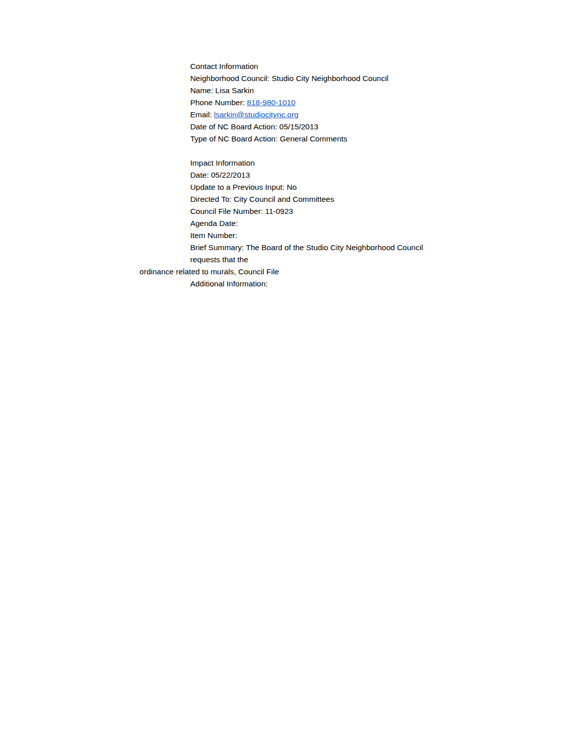Contact Information
Neighborhood Council: Studio City Neighborhood Council
Name: Lisa Sarkin
Phone Number: 818-980-1010
Email: lsarkin@studiocitync.org
Date of NC Board Action: 05/15/2013
Type of NC Board Action: General Comments
Impact Information
Date: 05/22/2013
Update to a Previous Input: No
Directed To: City Council and Committees
Council File Number: 11-0923
Agenda Date:
Item Number:
Brief Summary: The Board of the Studio City Neighborhood Council requests that the
ordinance related to murals, Council File
Additional Information: